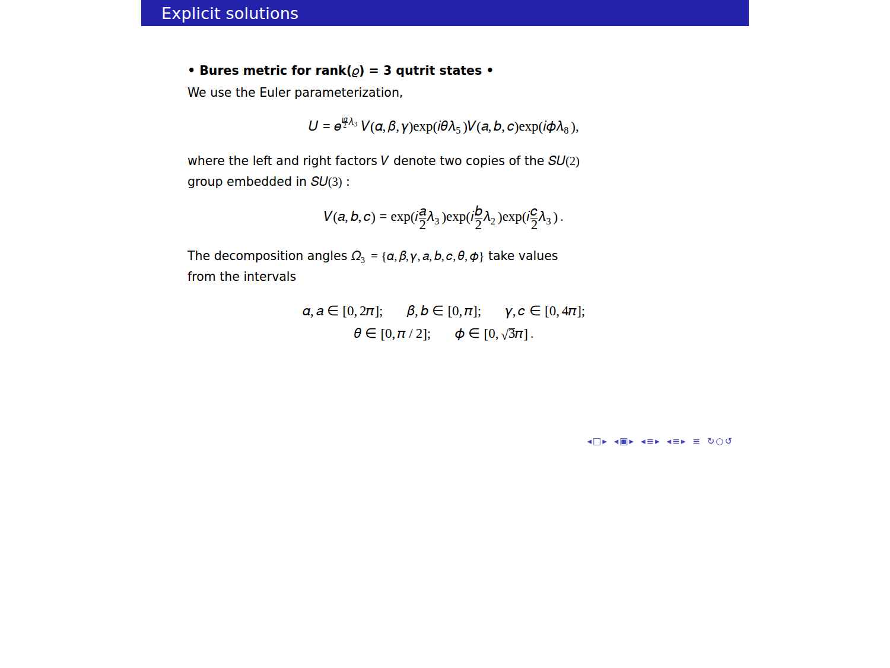Explicit solutions
• Bures metric for rank(ϱ) = 3 qutrit states •
We use the Euler parameterization,
U = e ια 2 λ3 V (α,β,γ) exp (iθλ5) V (a,b,c) exp (iϕλ8) ,
where the left and right factors V denote two copies of the SU(2)
group embedded in SU(3) :
V(a,b,c) = exp ( i a2 λ3 ) exp ( i b2 λ2 ) exp ( i c2 λ3 ) .
The decomposition angles Ω3={α,β,γ,a,b,c,θ,ϕ} take values
from the intervals
α,a∈[0,2π]; β,b∈[0,π]; γ,c∈[0,4π]; θ∈[0,π/2]; ϕ∈[0,3π].
◂□▸ ◂▣▸ ◂≡▸ ◂≡▸ ≡ ↻○↺